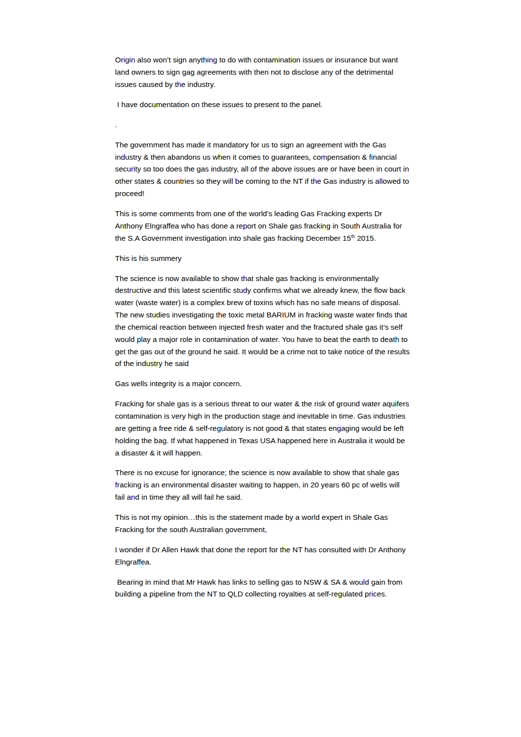Origin also won’t sign anything to do with contamination issues or insurance but want land owners to sign gag agreements with then not to disclose any of the detrimental issues caused by the industry.
I have documentation on these issues to present to the panel.
.
The government has made it mandatory for us to sign an agreement with the Gas industry & then abandons us when it comes to guarantees, compensation & financial security so too does the gas industry, all of the above issues are or have been in court in other states & countries so they will be coming to the NT if the Gas industry is allowed to proceed!
This is some comments from one of the world’s leading Gas Fracking experts Dr Anthony Elngraffea who has done a report on Shale gas fracking in South Australia for the S.A Government investigation into shale gas fracking December 15th 2015.
This is his summery
The science is now available to show that shale gas fracking is environmentally destructive and this latest scientific study confirms what we already knew, the flow back water (waste water) is a complex brew of toxins which has no safe means of disposal. The new studies investigating the toxic metal BARIUM in fracking waste water finds that the chemical reaction between injected fresh water and the fractured shale gas it’s self would play a major role in contamination of water. You have to beat the earth to death to get the gas out of the ground he said. It would be a crime not to take notice of the results of the industry he said
Gas wells integrity is a major concern.
Fracking for shale gas is a serious threat to our water & the risk of ground water aquifers contamination is very high in the production stage and inevitable in time. Gas industries are getting a free ride & self-regulatory is not good & that states engaging would be left holding the bag. If what happened in Texas USA happened here in Australia it would be a disaster & it will happen.
There is no excuse for ignorance; the science is now available to show that shale gas fracking is an environmental disaster waiting to happen, in 20 years 60 pc of wells will fail and in time they all will fail he said.
This is not my opinion…this is the statement made by a world expert in Shale Gas Fracking for the south Australian government,
I wonder if Dr Allen Hawk that done the report for the NT has consulted with Dr Anthony Elngraffea.
Bearing in mind that Mr Hawk has links to selling gas to NSW & SA & would gain from building a pipeline from the NT to QLD collecting royalties at self-regulated prices.